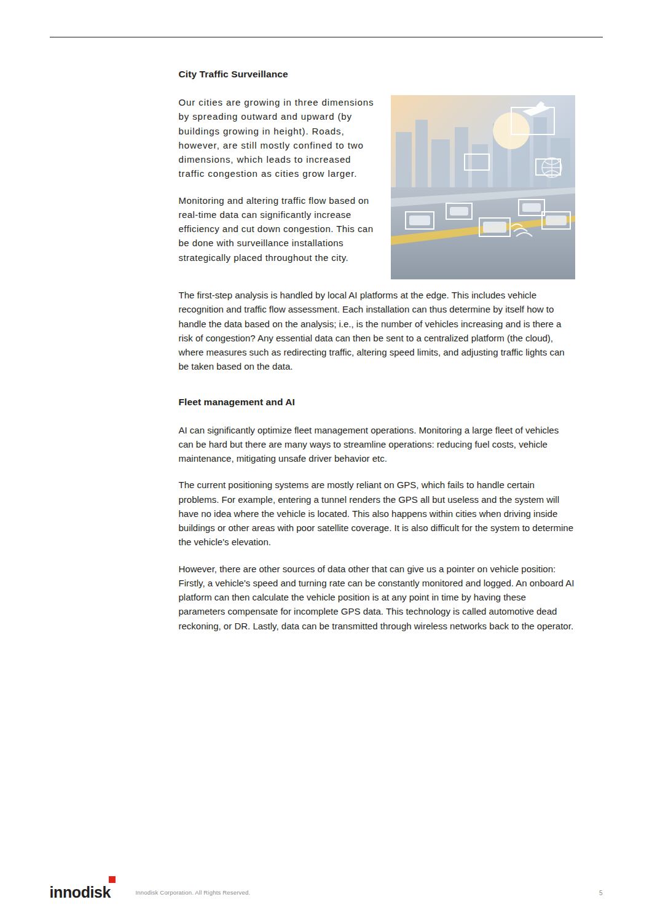City Traffic Surveillance
Our cities are growing in three dimensions by spreading outward and upward (by buildings growing in height). Roads, however, are still mostly confined to two dimensions, which leads to increased traffic congestion as cities grow larger.
Monitoring and altering traffic flow based on real-time data can significantly increase efficiency and cut down congestion. This can be done with surveillance installations strategically placed throughout the city.
The first-step analysis is handled by local AI platforms at the edge. This includes vehicle recognition and traffic flow assessment. Each installation can thus determine by itself how to handle the data based on the analysis; i.e., is the number of vehicles increasing and is there a risk of congestion? Any essential data can then be sent to a centralized platform (the cloud), where measures such as redirecting traffic, altering speed limits, and adjusting traffic lights can be taken based on the data.
Fleet management and AI
AI can significantly optimize fleet management operations. Monitoring a large fleet of vehicles can be hard but there are many ways to streamline operations: reducing fuel costs, vehicle maintenance, mitigating unsafe driver behavior etc.
The current positioning systems are mostly reliant on GPS, which fails to handle certain problems. For example, entering a tunnel renders the GPS all but useless and the system will have no idea where the vehicle is located. This also happens within cities when driving inside buildings or other areas with poor satellite coverage. It is also difficult for the system to determine the vehicle's elevation.
However, there are other sources of data other that can give us a pointer on vehicle position: Firstly, a vehicle's speed and turning rate can be constantly monitored and logged. An onboard AI platform can then calculate the vehicle position is at any point in time by having these parameters compensate for incomplete GPS data. This technology is called automotive dead reckoning, or DR. Lastly, data can be transmitted through wireless networks back to the operator.
innodisk
Innodisk Corporation. All Rights Reserved.
5